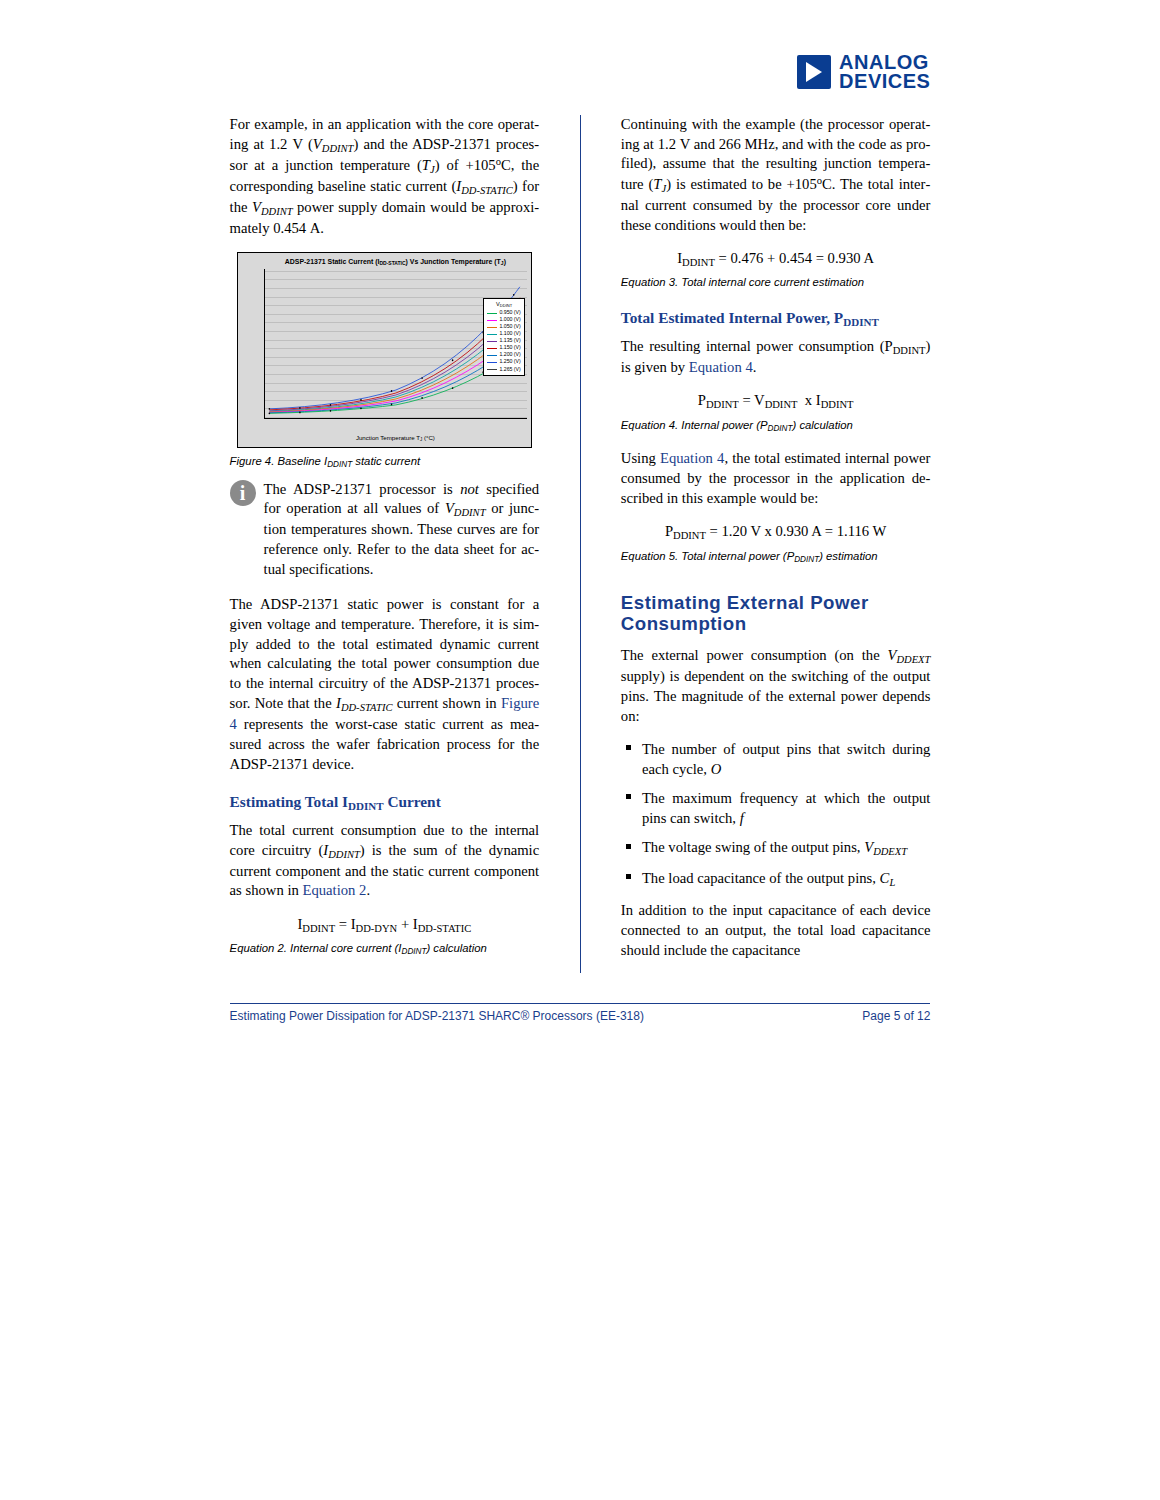ANALOG DEVICES
For example, in an application with the core operating at 1.2 V (VDDINT) and the ADSP-21371 processor at a junction temperature (TJ) of +105oC, the corresponding baseline static current (IDD-STATIC) for the VDDINT power supply domain would be approximately 0.454 A.
ADSP-21371 Static Current (IDD-STATIC) Vs Junction Temperature (TJ)
IDD-STATIC (mA)
680 640 600 560 520 480 440 400 360 320 280 240 200 160 120 80 40 0
VDDINT
0.950 (V)
1.000 (V)
1.050 (V)
1.100 (V)
1.135 (V)
1.150 (V)
1.200 (V)
1.250 (V)
1.265 (V)
-50 -40 -30 -20 -10 0 10 20 30 40 50 60 70 80 90 100 110 120 130
Junction Temperature TJ (°C)
Figure 4. Baseline IDDINT static current
i
The ADSP-21371 processor is not specified for operation at all values of VDDINT or junction temperatures shown. These curves are for reference only. Refer to the data sheet for actual specifications.
The ADSP-21371 static power is constant for a given voltage and temperature. Therefore, it is simply added to the total estimated dynamic current when calculating the total power consumption due to the internal circuitry of the ADSP-21371 processor. Note that the IDD-STATIC current shown in Figure 4 represents the worst-case static current as measured across the wafer fabrication process for the ADSP-21371 device.
Estimating Total IDDINT Current
The total current consumption due to the internal core circuitry (IDDINT) is the sum of the dynamic current component and the static current component as shown in Equation 2.
IDDINT = IDD-DYN + IDD-STATIC
Equation 2. Internal core current (IDDINT) calculation
Continuing with the example (the processor operating at 1.2 V and 266 MHz, and with the code as profiled), assume that the resulting junction temperature (TJ) is estimated to be +105oC. The total internal current consumed by the processor core under these conditions would then be:
IDDINT = 0.476 + 0.454 = 0.930 A
Equation 3. Total internal core current estimation
Total Estimated Internal Power, PDDINT
The resulting internal power consumption (PDDINT) is given by Equation 4.
PDDINT = VDDINT x IDDINT
Equation 4. Internal power (PDDINT) calculation
Using Equation 4, the total estimated internal power consumed by the processor in the application described in this example would be:
PDDINT = 1.20 V x 0.930 A = 1.116 W
Equation 5. Total internal power (PDDINT) estimation
Estimating External Power Consumption
The external power consumption (on the VDDEXT supply) is dependent on the switching of the output pins. The magnitude of the external power depends on:
The number of output pins that switch during each cycle, O
The maximum frequency at which the output pins can switch, f
The voltage swing of the output pins, VDDEXT
The load capacitance of the output pins, CL
In addition to the input capacitance of each device connected to an output, the total load capacitance should include the capacitance
Estimating Power Dissipation for ADSP-21371 SHARC® Processors (EE-318)
Page 5 of 12